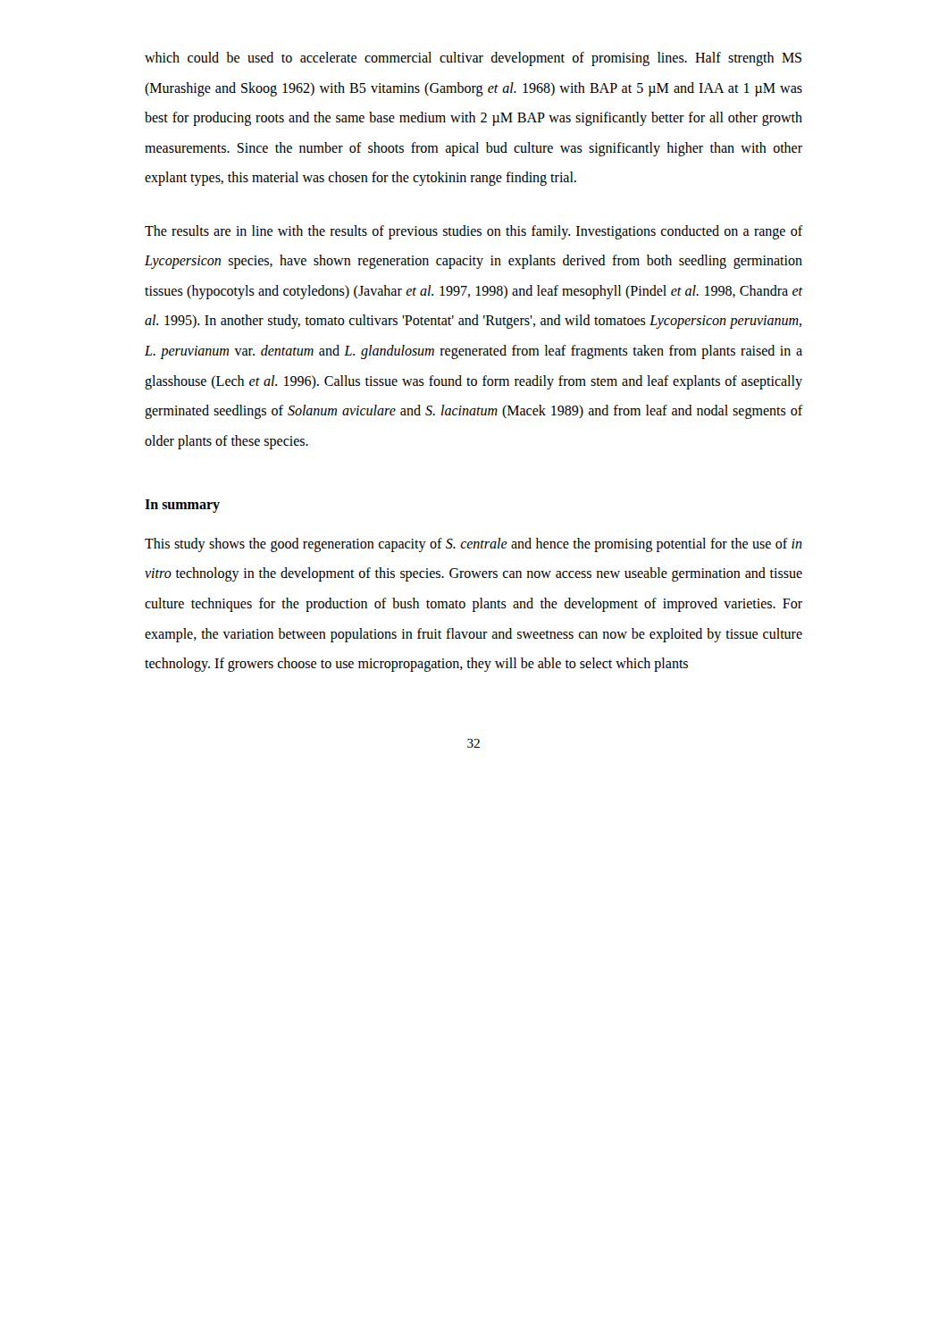which could be used to accelerate commercial cultivar development of promising lines. Half strength MS (Murashige and Skoog 1962) with B5 vitamins (Gamborg et al. 1968) with BAP at 5 µM and IAA at 1 µM was best for producing roots and the same base medium with 2 µM BAP was significantly better for all other growth measurements. Since the number of shoots from apical bud culture was significantly higher than with other explant types, this material was chosen for the cytokinin range finding trial.
The results are in line with the results of previous studies on this family. Investigations conducted on a range of Lycopersicon species, have shown regeneration capacity in explants derived from both seedling germination tissues (hypocotyls and cotyledons) (Javahar et al. 1997, 1998) and leaf mesophyll (Pindel et al. 1998, Chandra et al. 1995). In another study, tomato cultivars 'Potentat' and 'Rutgers', and wild tomatoes Lycopersicon peruvianum, L. peruvianum var. dentatum and L. glandulosum regenerated from leaf fragments taken from plants raised in a glasshouse (Lech et al. 1996). Callus tissue was found to form readily from stem and leaf explants of aseptically germinated seedlings of Solanum aviculare and S. lacinatum (Macek 1989) and from leaf and nodal segments of older plants of these species.
In summary
This study shows the good regeneration capacity of S. centrale and hence the promising potential for the use of in vitro technology in the development of this species. Growers can now access new useable germination and tissue culture techniques for the production of bush tomato plants and the development of improved varieties. For example, the variation between populations in fruit flavour and sweetness can now be exploited by tissue culture technology. If growers choose to use micropropagation, they will be able to select which plants
32